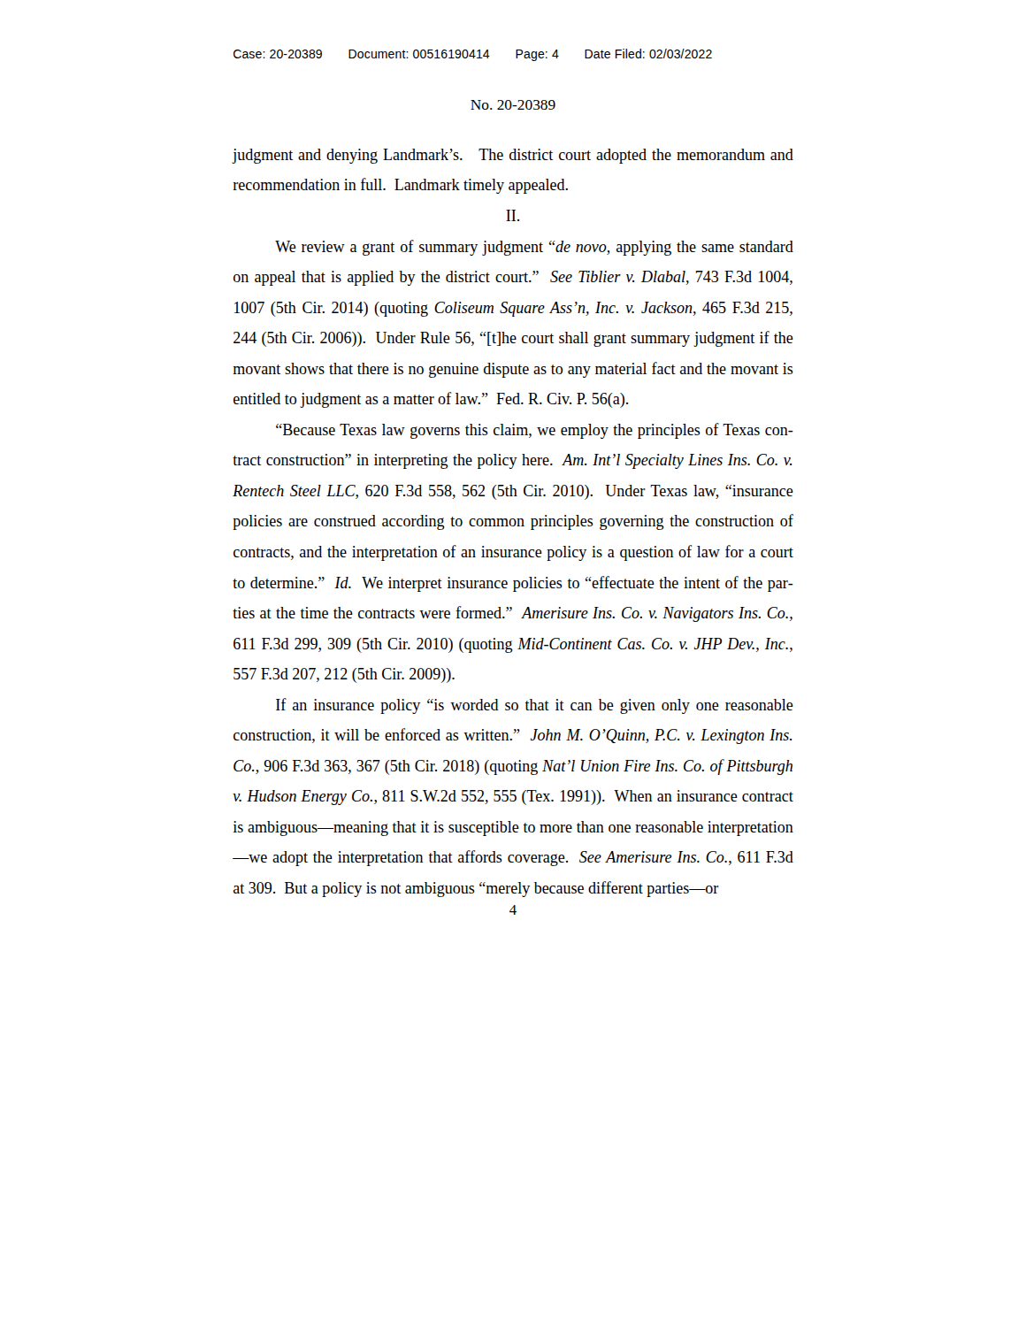Case: 20-20389 Document: 00516190414 Page: 4 Date Filed: 02/03/2022
No. 20-20389
judgment and denying Landmark’s. The district court adopted the memorandum and recommendation in full. Landmark timely appealed.
II.
We review a grant of summary judgment “de novo, applying the same standard on appeal that is applied by the district court.” See Tiblier v. Dlabal, 743 F.3d 1004, 1007 (5th Cir. 2014) (quoting Coliseum Square Ass’n, Inc. v. Jackson, 465 F.3d 215, 244 (5th Cir. 2006)). Under Rule 56, “[t]he court shall grant summary judgment if the movant shows that there is no genuine dispute as to any material fact and the movant is entitled to judgment as a matter of law.” Fed. R. Civ. P. 56(a).
“Because Texas law governs this claim, we employ the principles of Texas contract construction” in interpreting the policy here. Am. Int’l Specialty Lines Ins. Co. v. Rentech Steel LLC, 620 F.3d 558, 562 (5th Cir. 2010). Under Texas law, “insurance policies are construed according to common principles governing the construction of contracts, and the interpretation of an insurance policy is a question of law for a court to determine.” Id. We interpret insurance policies to “effectuate the intent of the parties at the time the contracts were formed.” Amerisure Ins. Co. v. Navigators Ins. Co., 611 F.3d 299, 309 (5th Cir. 2010) (quoting Mid-Continent Cas. Co. v. JHP Dev., Inc., 557 F.3d 207, 212 (5th Cir. 2009)).
If an insurance policy “is worded so that it can be given only one reasonable construction, it will be enforced as written.” John M. O’Quinn, P.C. v. Lexington Ins. Co., 906 F.3d 363, 367 (5th Cir. 2018) (quoting Nat’l Union Fire Ins. Co. of Pittsburgh v. Hudson Energy Co., 811 S.W.2d 552, 555 (Tex. 1991)). When an insurance contract is ambiguous—meaning that it is susceptible to more than one reasonable interpretation—we adopt the interpretation that affords coverage. See Amerisure Ins. Co., 611 F.3d at 309. But a policy is not ambiguous “merely because different parties—or
4